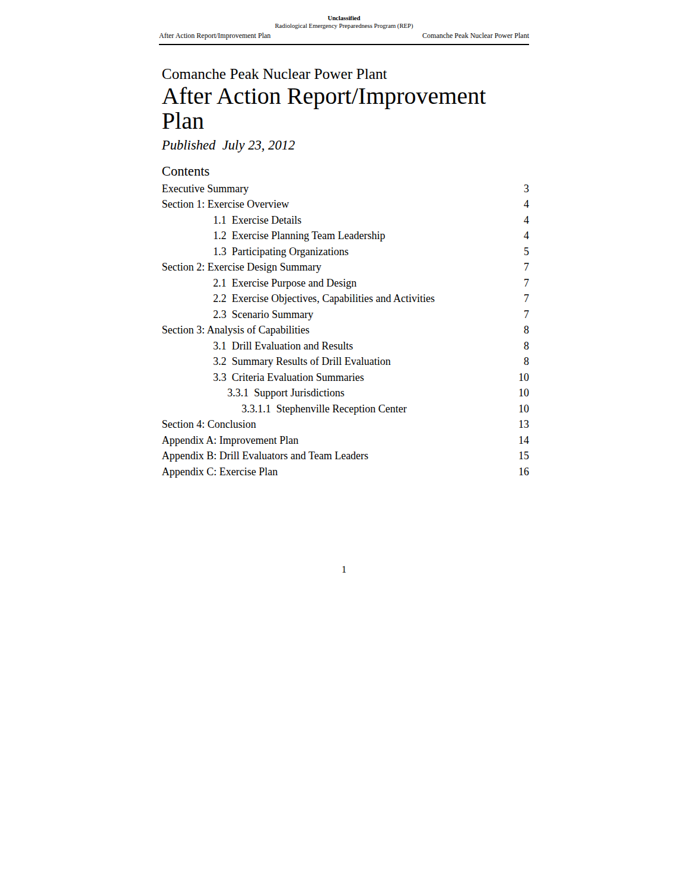Unclassified
Radiological Emergency Preparedness Program (REP)
After Action Report/Improvement Plan Comanche Peak Nuclear Power Plant
Comanche Peak Nuclear Power Plant
After Action Report/Improvement Plan
Published July 23, 2012
Contents
| Executive Summary | 3 |
| Section 1: Exercise Overview | 4 |
| 1.1 Exercise Details | 4 |
| 1.2 Exercise Planning Team Leadership | 4 |
| 1.3 Participating Organizations | 5 |
| Section 2: Exercise Design Summary | 7 |
| 2.1 Exercise Purpose and Design | 7 |
| 2.2 Exercise Objectives, Capabilities and Activities | 7 |
| 2.3 Scenario Summary | 7 |
| Section 3: Analysis of Capabilities | 8 |
| 3.1 Drill Evaluation and Results | 8 |
| 3.2 Summary Results of Drill Evaluation | 8 |
| 3.3 Criteria Evaluation Summaries | 10 |
| 3.3.1 Support Jurisdictions | 10 |
| 3.3.1.1 Stephenville Reception Center | 10 |
| Section 4: Conclusion | 13 |
| Appendix A: Improvement Plan | 14 |
| Appendix B: Drill Evaluators and Team Leaders | 15 |
| Appendix C: Exercise Plan | 16 |
1